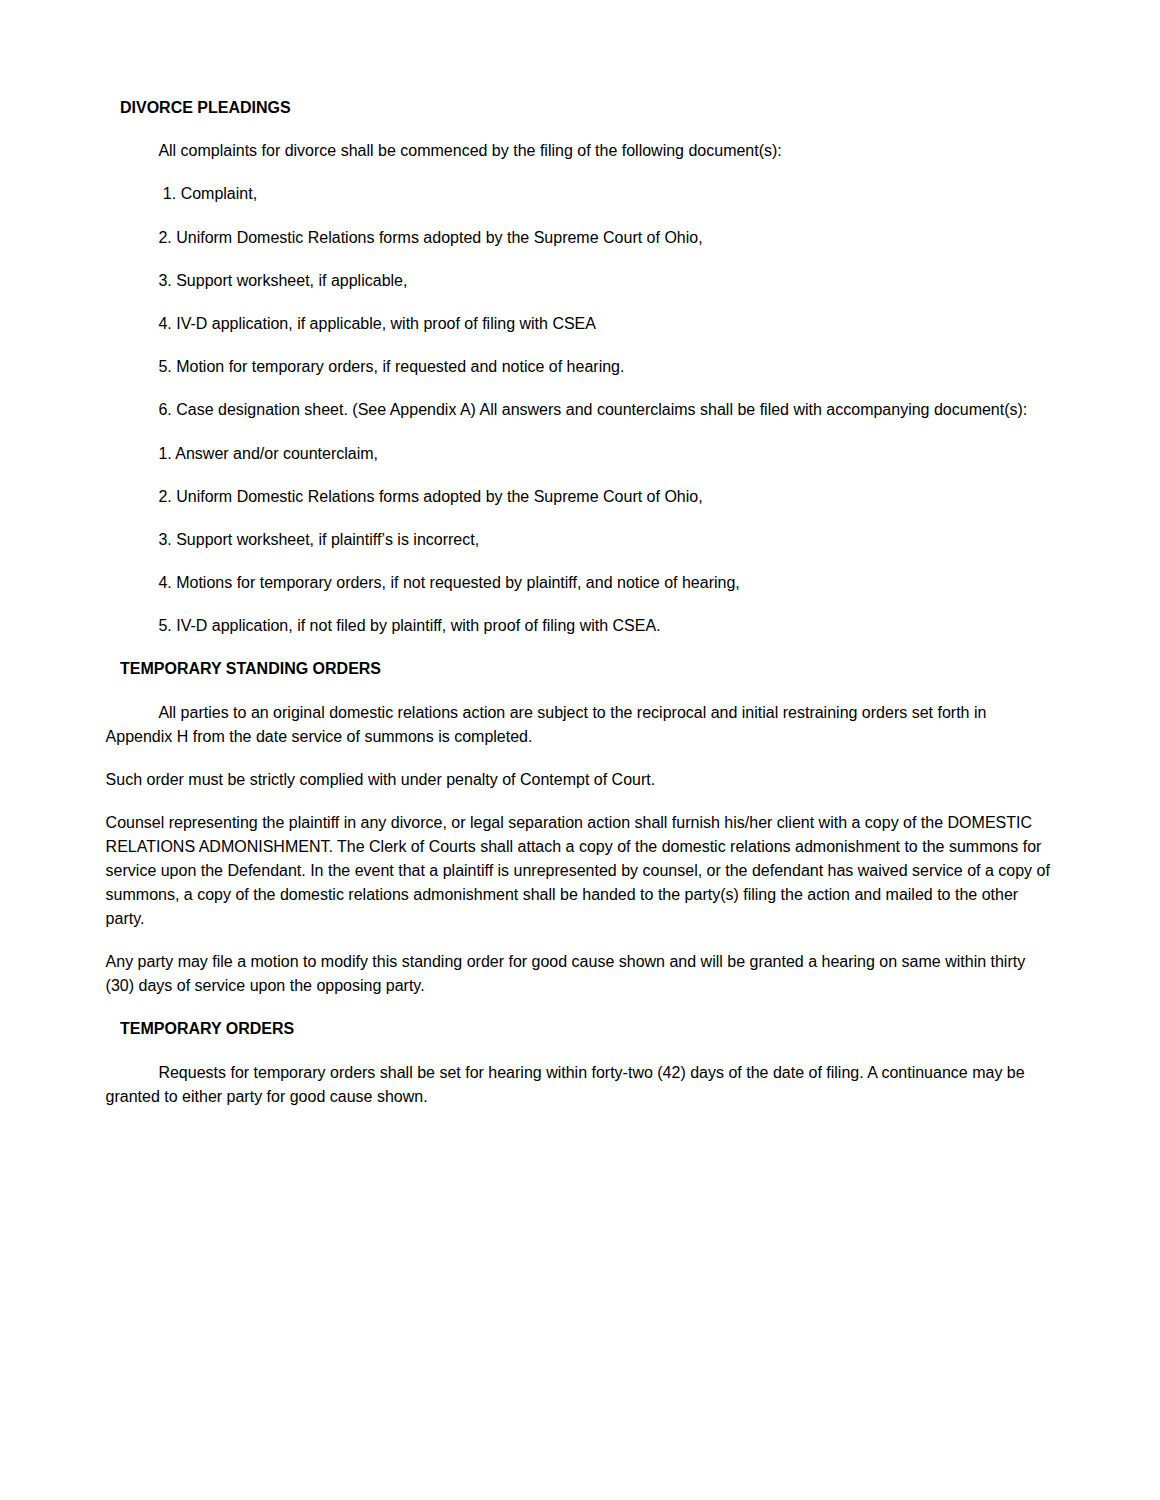DIVORCE PLEADINGS
All complaints for divorce shall be commenced by the filing of the following document(s):
1. Complaint,
2. Uniform Domestic Relations forms adopted by the Supreme Court of Ohio,
3. Support worksheet, if applicable,
4. IV-D application, if applicable, with proof of filing with CSEA
5. Motion for temporary orders, if requested and notice of hearing.
6. Case designation sheet. (See Appendix A) All answers and counterclaims shall be filed with accompanying document(s):
1. Answer and/or counterclaim,
2. Uniform Domestic Relations forms adopted by the Supreme Court of Ohio,
3. Support worksheet, if plaintiff’s is incorrect,
4. Motions for temporary orders, if not requested by plaintiff, and notice of hearing,
5. IV-D application, if not filed by plaintiff, with proof of filing with CSEA.
TEMPORARY STANDING ORDERS
All parties to an original domestic relations action are subject to the reciprocal and initial restraining orders set forth in Appendix H from the date service of summons is completed.
Such order must be strictly complied with under penalty of Contempt of Court.
Counsel representing the plaintiff in any divorce, or legal separation action shall furnish his/her client with a copy of the DOMESTIC RELATIONS ADMONISHMENT. The Clerk of Courts shall attach a copy of the domestic relations admonishment to the summons for service upon the Defendant. In the event that a plaintiff is unrepresented by counsel, or the defendant has waived service of a copy of summons, a copy of the domestic relations admonishment shall be handed to the party(s) filing the action and mailed to the other party.
Any party may file a motion to modify this standing order for good cause shown and will be granted a hearing on same within thirty (30) days of service upon the opposing party.
TEMPORARY ORDERS
Requests for temporary orders shall be set for hearing within forty-two (42) days of the date of filing. A continuance may be granted to either party for good cause shown.